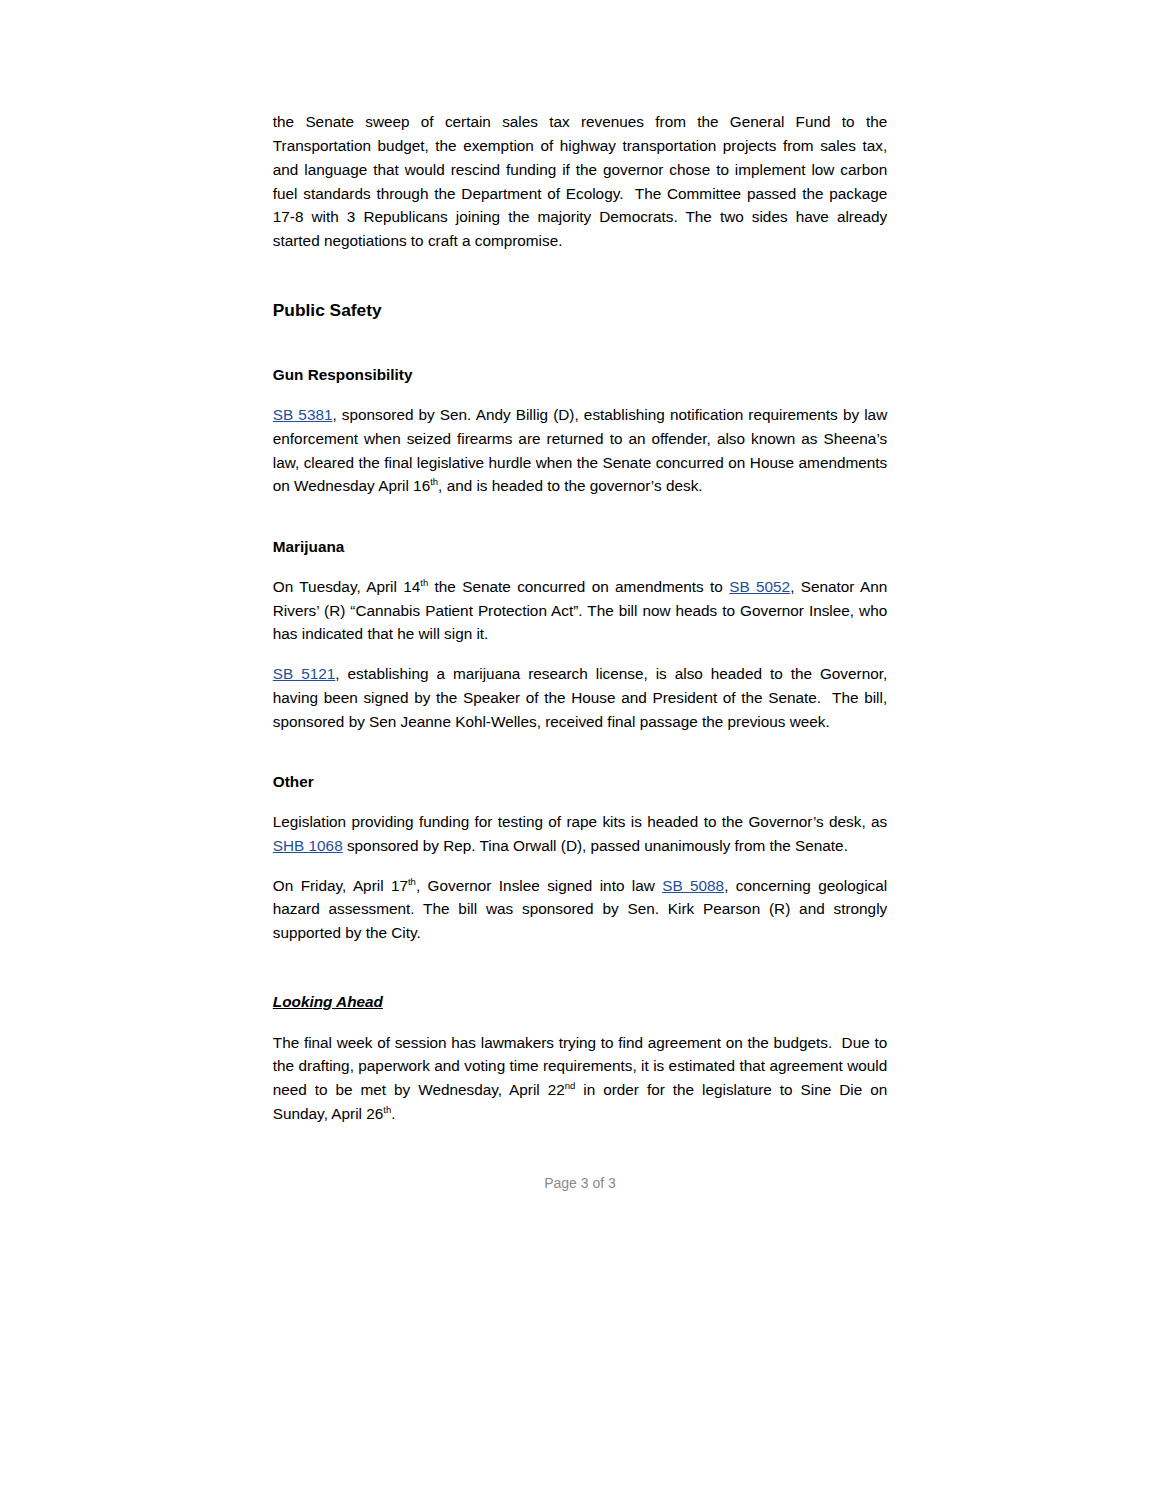the Senate sweep of certain sales tax revenues from the General Fund to the Transportation budget, the exemption of highway transportation projects from sales tax, and language that would rescind funding if the governor chose to implement low carbon fuel standards through the Department of Ecology. The Committee passed the package 17-8 with 3 Republicans joining the majority Democrats. The two sides have already started negotiations to craft a compromise.
Public Safety
Gun Responsibility
SB 5381, sponsored by Sen. Andy Billig (D), establishing notification requirements by law enforcement when seized firearms are returned to an offender, also known as Sheena’s law, cleared the final legislative hurdle when the Senate concurred on House amendments on Wednesday April 16th, and is headed to the governor’s desk.
Marijuana
On Tuesday, April 14th the Senate concurred on amendments to SB 5052, Senator Ann Rivers’ (R) “Cannabis Patient Protection Act”. The bill now heads to Governor Inslee, who has indicated that he will sign it.
SB 5121, establishing a marijuana research license, is also headed to the Governor, having been signed by the Speaker of the House and President of the Senate. The bill, sponsored by Sen Jeanne Kohl-Welles, received final passage the previous week.
Other
Legislation providing funding for testing of rape kits is headed to the Governor’s desk, as SHB 1068 sponsored by Rep. Tina Orwall (D), passed unanimously from the Senate.
On Friday, April 17th, Governor Inslee signed into law SB 5088, concerning geological hazard assessment. The bill was sponsored by Sen. Kirk Pearson (R) and strongly supported by the City.
Looking Ahead
The final week of session has lawmakers trying to find agreement on the budgets. Due to the drafting, paperwork and voting time requirements, it is estimated that agreement would need to be met by Wednesday, April 22nd in order for the legislature to Sine Die on Sunday, April 26th.
Page 3 of 3